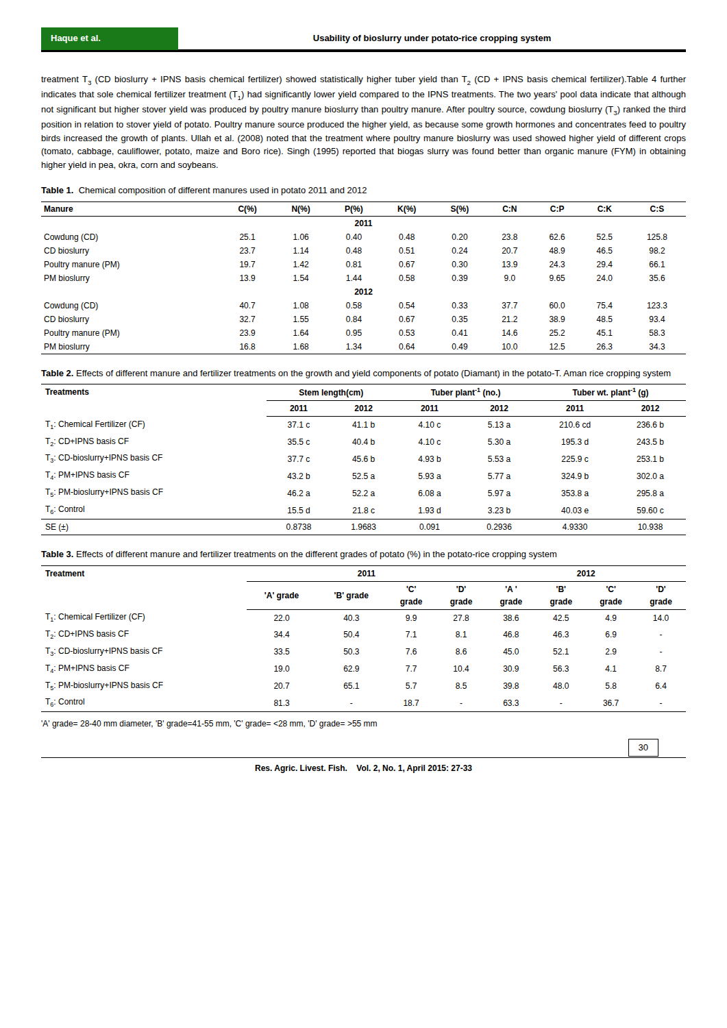Haque et al.
Usability of bioslurry under potato-rice cropping system
treatment T3 (CD bioslurry + IPNS basis chemical fertilizer) showed statistically higher tuber yield than T2 (CD + IPNS basis chemical fertilizer).Table 4 further indicates that sole chemical fertilizer treatment (T1) had significantly lower yield compared to the IPNS treatments. The two years' pool data indicate that although not significant but higher stover yield was produced by poultry manure bioslurry than poultry manure. After poultry source, cowdung bioslurry (T3) ranked the third position in relation to stover yield of potato. Poultry manure source produced the higher yield, as because some growth hormones and concentrates feed to poultry birds increased the growth of plants. Ullah et al. (2008) noted that the treatment where poultry manure bioslurry was used showed higher yield of different crops (tomato, cabbage, cauliflower, potato, maize and Boro rice). Singh (1995) reported that biogas slurry was found better than organic manure (FYM) in obtaining higher yield in pea, okra, corn and soybeans.
Table 1. Chemical composition of different manures used in potato 2011 and 2012
| Manure | C(%) | N(%) | P(%) | K(%) | S(%) | C:N | C:P | C:K | C:S |
| --- | --- | --- | --- | --- | --- | --- | --- | --- | --- |
| 2011 |
| Cowdung (CD) | 25.1 | 1.06 | 0.40 | 0.48 | 0.20 | 23.8 | 62.6 | 52.5 | 125.8 |
| CD bioslurry | 23.7 | 1.14 | 0.48 | 0.51 | 0.24 | 20.7 | 48.9 | 46.5 | 98.2 |
| Poultry manure (PM) | 19.7 | 1.42 | 0.81 | 0.67 | 0.30 | 13.9 | 24.3 | 29.4 | 66.1 |
| PM bioslurry | 13.9 | 1.54 | 1.44 | 0.58 | 0.39 | 9.0 | 9.65 | 24.0 | 35.6 |
| 2012 |
| Cowdung (CD) | 40.7 | 1.08 | 0.58 | 0.54 | 0.33 | 37.7 | 60.0 | 75.4 | 123.3 |
| CD bioslurry | 32.7 | 1.55 | 0.84 | 0.67 | 0.35 | 21.2 | 38.9 | 48.5 | 93.4 |
| Poultry manure (PM) | 23.9 | 1.64 | 0.95 | 0.53 | 0.41 | 14.6 | 25.2 | 45.1 | 58.3 |
| PM bioslurry | 16.8 | 1.68 | 1.34 | 0.64 | 0.49 | 10.0 | 12.5 | 26.3 | 34.3 |
Table 2. Effects of different manure and fertilizer treatments on the growth and yield components of potato (Diamant) in the potato-T. Aman rice cropping system
| Treatments | Stem length(cm) | Tuber plant -1 (no.) | Tuber wt. plant -1 (g) |
| --- | --- | --- | --- |
| 2011 | 2012 | 2011 | 2012 | 2011 | 2012 |
| T 1 : Chemical Fertilizer (CF) | 37.1 c | 41.1 b | 4.10 c | 5.13 a | 210.6 cd | 236.6 b |
| T 2 : CD+IPNS basis CF | 35.5 c | 40.4 b | 4.10 c | 5.30 a | 195.3 d | 243.5 b |
| T 3 : CD-bioslurry+IPNS basis CF | 37.7 c | 45.6 b | 4.93 b | 5.53 a | 225.9 c | 253.1 b |
| T 4 : PM+IPNS basis CF | 43.2 b | 52.5 a | 5.93 a | 5.77 a | 324.9 b | 302.0 a |
| T 5 : PM-bioslurry+IPNS basis CF | 46.2 a | 52.2 a | 6.08 a | 5.97 a | 353.8 a | 295.8 a |
| T 6 : Control | 15.5 d | 21.8 c | 1.93 d | 3.23 b | 40.03 e | 59.60 c |
| SE (±) | 0.8738 | 1.9683 | 0.091 | 0.2936 | 4.9330 | 10.938 |
Table 3. Effects of different manure and fertilizer treatments on the different grades of potato (%) in the potato-rice cropping system
| Treatment | 2011 | 2012 |
| --- | --- | --- |
| 'A' grade | 'B' grade | 'C' grade | 'D' grade | 'A ' grade | 'B' grade | 'C' grade | 'D' grade |
| T 1 : Chemical Fertilizer (CF) | 22.0 | 40.3 | 9.9 | 27.8 | 38.6 | 42.5 | 4.9 | 14.0 |
| T 2 : CD+IPNS basis CF | 34.4 | 50.4 | 7.1 | 8.1 | 46.8 | 46.3 | 6.9 | - |
| T 3 : CD-bioslurry+IPNS basis CF | 33.5 | 50.3 | 7.6 | 8.6 | 45.0 | 52.1 | 2.9 | - |
| T 4 : PM+IPNS basis CF | 19.0 | 62.9 | 7.7 | 10.4 | 30.9 | 56.3 | 4.1 | 8.7 |
| T 5 : PM-bioslurry+IPNS basis CF | 20.7 | 65.1 | 5.7 | 8.5 | 39.8 | 48.0 | 5.8 | 6.4 |
| T 6 : Control | 81.3 | - | 18.7 | - | 63.3 | - | 36.7 | - |
'A' grade= 28-40 mm diameter, 'B' grade=41-55 mm, 'C' grade= <28 mm, 'D' grade= >55 mm
30
Res. Agric. Livest. Fish. Vol. 2, No. 1, April 2015: 27-33